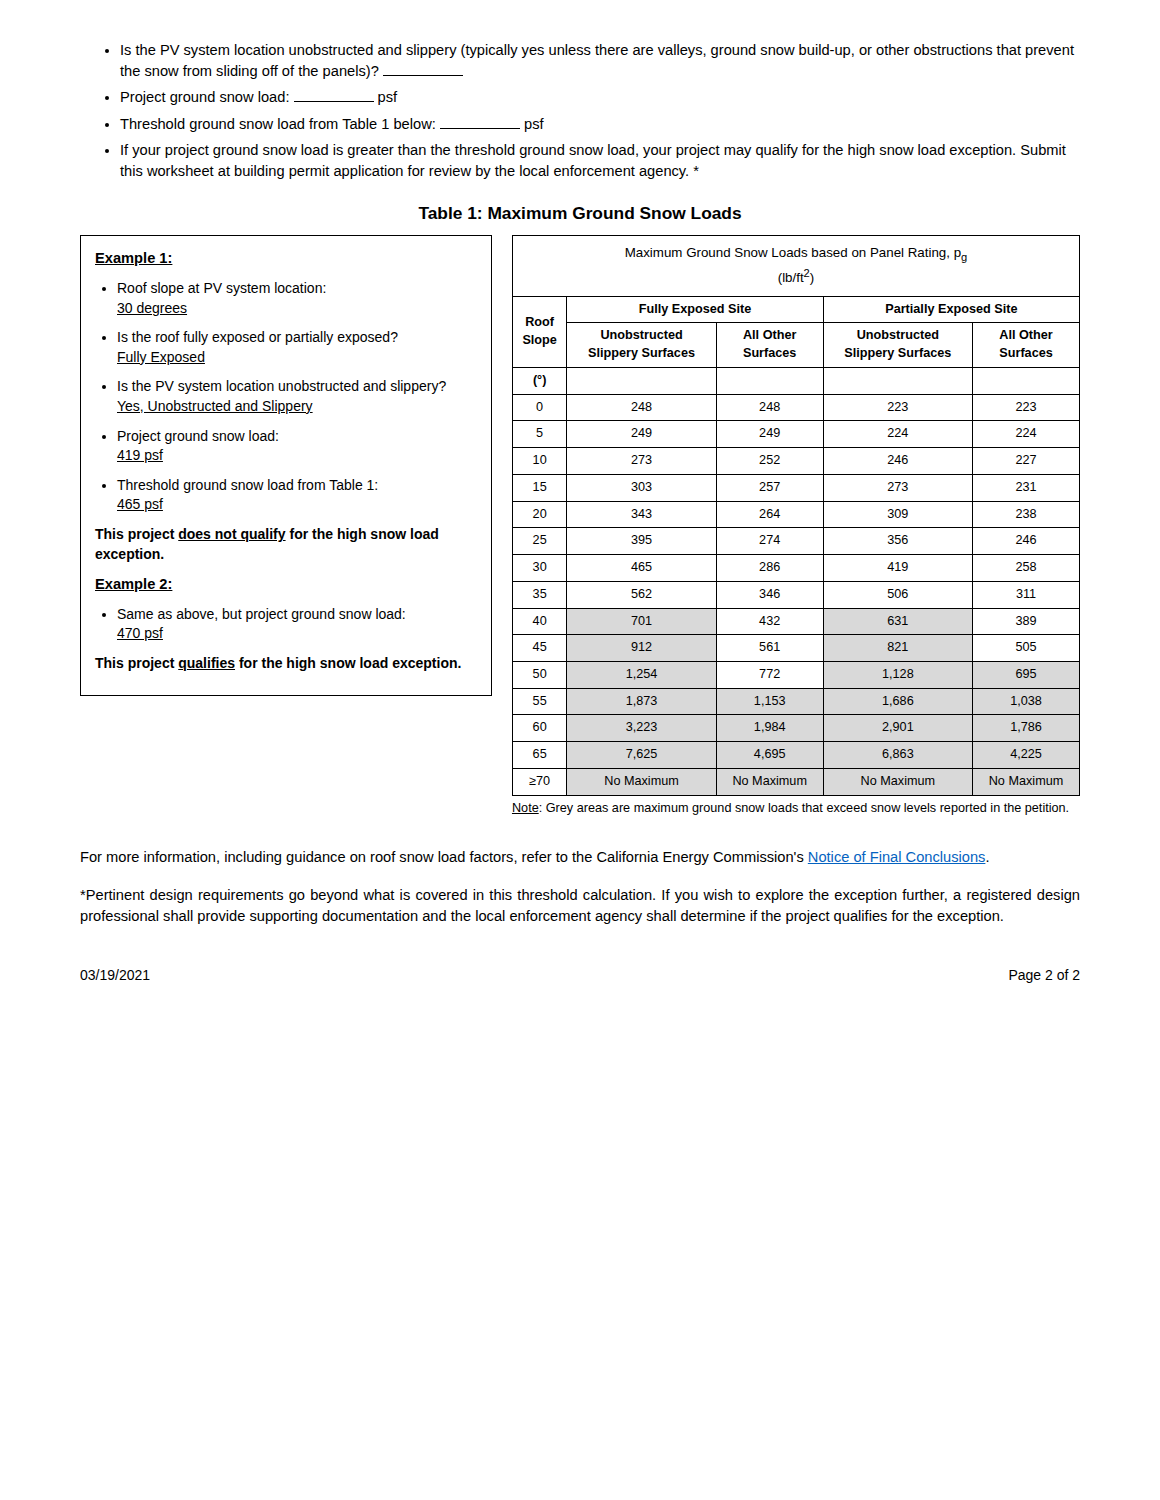Is the PV system location unobstructed and slippery (typically yes unless there are valleys, ground snow build-up, or other obstructions that prevent the snow from sliding off of the panels)?
Project ground snow load: psf
Threshold ground snow load from Table 1 below: psf
If your project ground snow load is greater than the threshold ground snow load, your project may qualify for the high snow load exception. Submit this worksheet at building permit application for review by the local enforcement agency. *
Table 1: Maximum Ground Snow Loads
Example 1:
Roof slope at PV system location:
30 degrees
Is the roof fully exposed or partially exposed?
Fully Exposed
Is the PV system location unobstructed and slippery?
Yes, Unobstructed and Slippery
Project ground snow load:
419 psf
Threshold ground snow load from Table 1:
465 psf
This project does not qualify for the high snow load exception.
Example 2:
Same as above, but project ground snow load:
470 psf
This project qualifies for the high snow load exception.
Maximum Ground Snow Loads based on Panel Rating, p g (lb/ft 2 )
| Roof Slope | Fully Exposed Site | Partially Exposed Site |
| --- | --- | --- |
| Unobstructed Slippery Surfaces | All Other Surfaces | Unobstructed Slippery Surfaces | All Other Surfaces |
| (°) | | | | |
| 0 | 248 | 248 | 223 | 223 |
| 5 | 249 | 249 | 224 | 224 |
| 10 | 273 | 252 | 246 | 227 |
| 15 | 303 | 257 | 273 | 231 |
| 20 | 343 | 264 | 309 | 238 |
| 25 | 395 | 274 | 356 | 246 |
| 30 | 465 | 286 | 419 | 258 |
| 35 | 562 | 346 | 506 | 311 |
| 40 | 701 | 432 | 631 | 389 |
| 45 | 912 | 561 | 821 | 505 |
| 50 | 1,254 | 772 | 1,128 | 695 |
| 55 | 1,873 | 1,153 | 1,686 | 1,038 |
| 60 | 3,223 | 1,984 | 2,901 | 1,786 |
| 65 | 7,625 | 4,695 | 6,863 | 4,225 |
| ≥70 | No Maximum | No Maximum | No Maximum | No Maximum |
Note: Grey areas are maximum ground snow loads that exceed snow levels reported in the petition.
For more information, including guidance on roof snow load factors, refer to the California Energy Commission's Notice of Final Conclusions.
*Pertinent design requirements go beyond what is covered in this threshold calculation. If you wish to explore the exception further, a registered design professional shall provide supporting documentation and the local enforcement agency shall determine if the project qualifies for the exception.
03/19/2021 Page 2 of 2